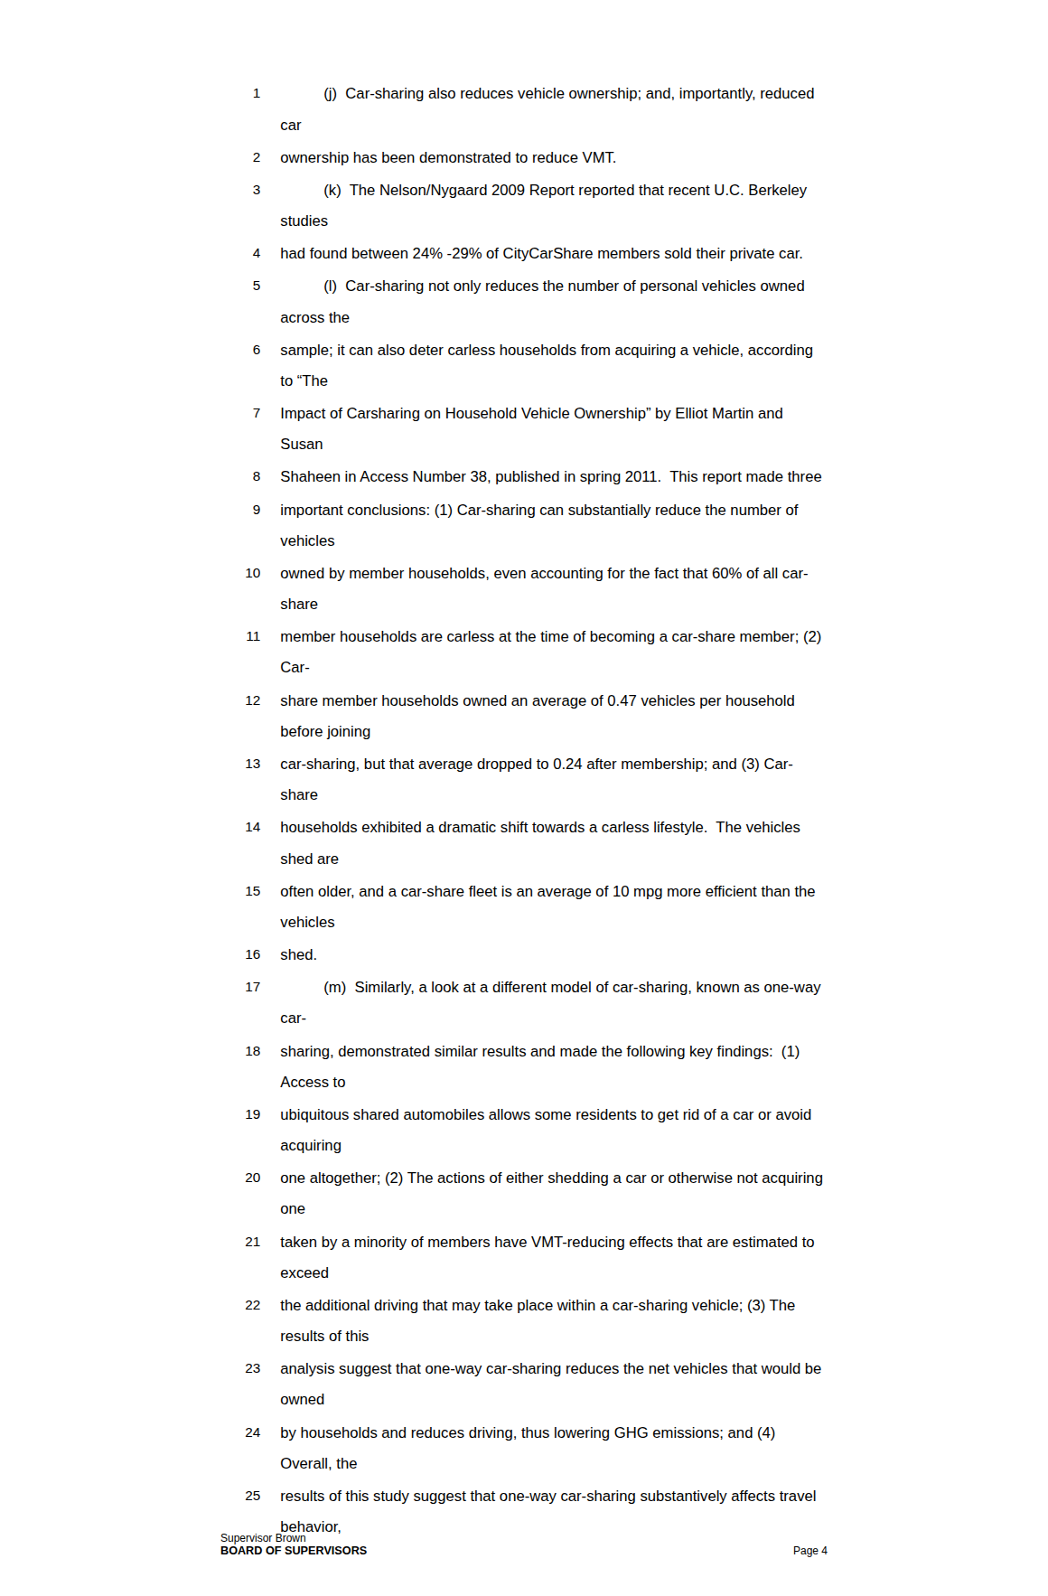| 1 | (j) Car-sharing also reduces vehicle ownership; and, importantly, reduced car |
| 2 | ownership has been demonstrated to reduce VMT. |
| 3 | (k) The Nelson/Nygaard 2009 Report reported that recent U.C. Berkeley studies |
| 4 | had found between 24% -29% of CityCarShare members sold their private car. |
| 5 | (l) Car-sharing not only reduces the number of personal vehicles owned across the |
| 6 | sample; it can also deter carless households from acquiring a vehicle, according to “The |
| 7 | Impact of Carsharing on Household Vehicle Ownership” by Elliot Martin and Susan |
| 8 | Shaheen in Access Number 38, published in spring 2011. This report made three |
| 9 | important conclusions: (1) Car-sharing can substantially reduce the number of vehicles |
| 10 | owned by member households, even accounting for the fact that 60% of all car-share |
| 11 | member households are carless at the time of becoming a car-share member; (2) Car- |
| 12 | share member households owned an average of 0.47 vehicles per household before joining |
| 13 | car-sharing, but that average dropped to 0.24 after membership; and (3) Car-share |
| 14 | households exhibited a dramatic shift towards a carless lifestyle. The vehicles shed are |
| 15 | often older, and a car-share fleet is an average of 10 mpg more efficient than the vehicles |
| 16 | shed. |
| 17 | (m) Similarly, a look at a different model of car-sharing, known as one-way car- |
| 18 | sharing, demonstrated similar results and made the following key findings: (1) Access to |
| 19 | ubiquitous shared automobiles allows some residents to get rid of a car or avoid acquiring |
| 20 | one altogether; (2) The actions of either shedding a car or otherwise not acquiring one |
| 21 | taken by a minority of members have VMT-reducing effects that are estimated to exceed |
| 22 | the additional driving that may take place within a car-sharing vehicle; (3) The results of this |
| 23 | analysis suggest that one-way car-sharing reduces the net vehicles that would be owned |
| 24 | by households and reduces driving, thus lowering GHG emissions; and (4) Overall, the |
| 25 | results of this study suggest that one-way car-sharing substantively affects travel behavior, |
Supervisor Brown
BOARD OF SUPERVISORS
Page 4